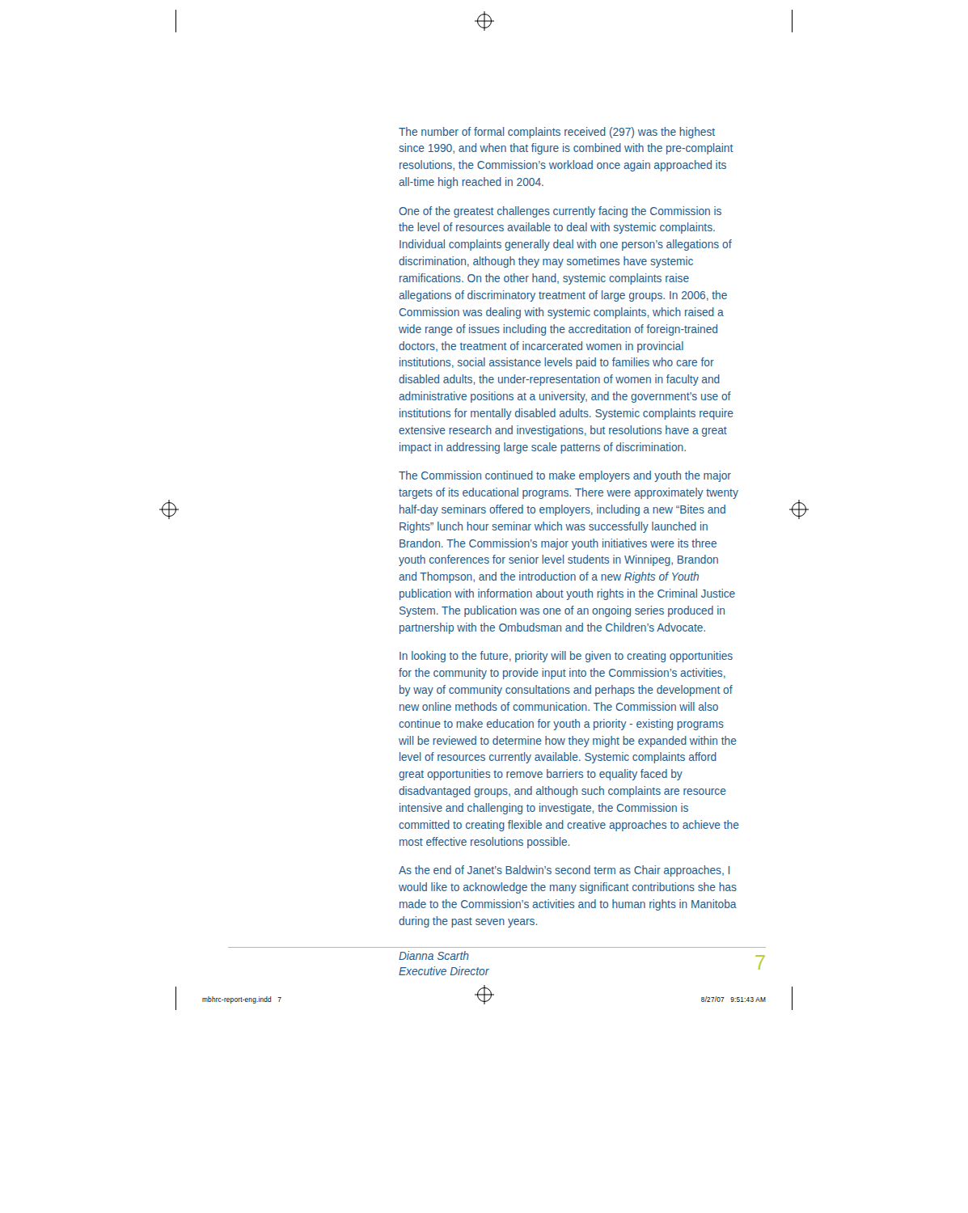The number of formal complaints received (297) was the highest since 1990, and when that figure is combined with the pre-complaint resolutions, the Commission’s workload once again approached its all-time high reached in 2004.
One of the greatest challenges currently facing the Commission is the level of resources available to deal with systemic complaints. Individual complaints generally deal with one person’s allegations of discrimination, although they may sometimes have systemic ramifications. On the other hand, systemic complaints raise allegations of discriminatory treatment of large groups. In 2006, the Commission was dealing with systemic complaints, which raised a wide range of issues including the accreditation of foreign-trained doctors, the treatment of incarcerated women in provincial institutions, social assistance levels paid to families who care for disabled adults, the under-representation of women in faculty and administrative positions at a university, and the government’s use of institutions for mentally disabled adults. Systemic complaints require extensive research and investigations, but resolutions have a great impact in addressing large scale patterns of discrimination.
The Commission continued to make employers and youth the major targets of its educational programs. There were approximately twenty half-day seminars offered to employers, including a new “Bites and Rights” lunch hour seminar which was successfully launched in Brandon. The Commission’s major youth initiatives were its three youth conferences for senior level students in Winnipeg, Brandon and Thompson, and the introduction of a new Rights of Youth publication with information about youth rights in the Criminal Justice System. The publication was one of an ongoing series produced in partnership with the Ombudsman and the Children’s Advocate.
In looking to the future, priority will be given to creating opportunities for the community to provide input into the Commission’s activities, by way of community consultations and perhaps the development of new online methods of communication. The Commission will also continue to make education for youth a priority - existing programs will be reviewed to determine how they might be expanded within the level of resources currently available. Systemic complaints afford great opportunities to remove barriers to equality faced by disadvantaged groups, and although such complaints are resource intensive and challenging to investigate, the Commission is committed to creating flexible and creative approaches to achieve the most effective resolutions possible.
As the end of Janet’s Baldwin’s second term as Chair approaches, I would like to acknowledge the many significant contributions she has made to the Commission’s activities and to human rights in Manitoba during the past seven years.
Dianna Scarth
Executive Director
7
mbhrc-report-eng.indd 7
8/27/07 9:51:43 AM